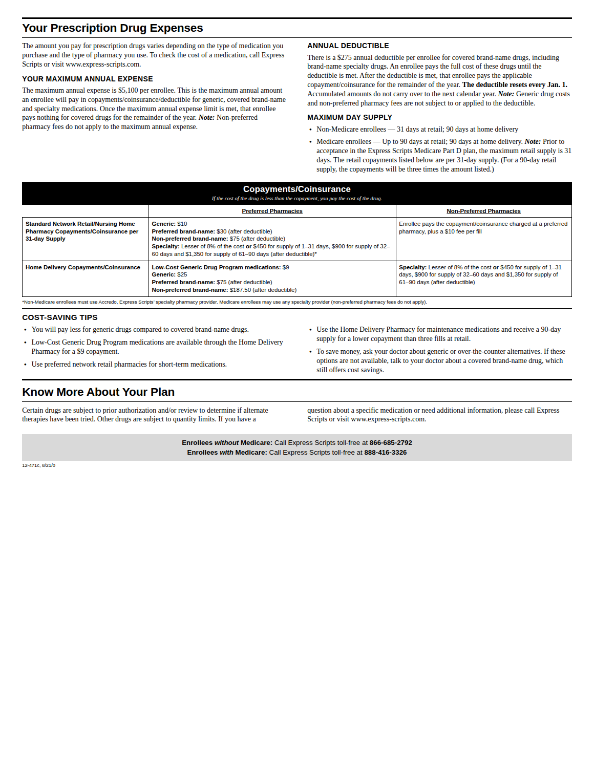Your Prescription Drug Expenses
The amount you pay for prescription drugs varies depending on the type of medication you purchase and the type of pharmacy you use. To check the cost of a medication, call Express Scripts or visit www.express-scripts.com.
Your Maximum Annual Expense
The maximum annual expense is $5,100 per enrollee. This is the maximum annual amount an enrollee will pay in copayments/coinsurance/deductible for generic, covered brand-name and specialty medications. Once the maximum annual expense limit is met, that enrollee pays nothing for covered drugs for the remainder of the year. Note: Non-preferred pharmacy fees do not apply to the maximum annual expense.
Annual Deductible
There is a $275 annual deductible per enrollee for covered brand-name drugs, including brand-name specialty drugs. An enrollee pays the full cost of these drugs until the deductible is met. After the deductible is met, that enrollee pays the applicable copayment/coinsurance for the remainder of the year. The deductible resets every Jan. 1. Accumulated amounts do not carry over to the next calendar year. Note: Generic drug costs and non-preferred pharmacy fees are not subject to or applied to the deductible.
Maximum Day Supply
Non-Medicare enrollees — 31 days at retail; 90 days at home delivery
Medicare enrollees — Up to 90 days at retail; 90 days at home delivery. Note: Prior to acceptance in the Express Scripts Medicare Part D plan, the maximum retail supply is 31 days. The retail copayments listed below are per 31-day supply. (For a 90-day retail supply, the copayments will be three times the amount listed.)
Copayments/Coinsurance If the cost of the drug is less than the copayment, you pay the cost of the drug.
| | Preferred Pharmacies | Non-Preferred Pharmacies |
| --- | --- | --- |
| Standard Network Retail/Nursing Home Pharmacy Copayments/Coinsurance per 31-day Supply | Generic: $10 Preferred brand-name: $30 (after deductible) Non-preferred brand-name: $75 (after deductible) Specialty: Lesser of 8% of the cost or $450 for supply of 1–31 days, $900 for supply of 32–60 days and $1,350 for supply of 61–90 days (after deductible)* | Enrollee pays the copayment/coinsurance charged at a preferred pharmacy, plus a $10 fee per fill |
| Home Delivery Copayments/Coinsurance | Low-Cost Generic Drug Program medications: $9 Generic: $25 Preferred brand-name: $75 (after deductible) Non-preferred brand-name: $187.50 (after deductible) | Specialty: Lesser of 8% of the cost or $450 for supply of 1–31 days, $900 for supply of 32–60 days and $1,350 for supply of 61–90 days (after deductible) |
*Non-Medicare enrollees must use Accredo, Express Scripts’ specialty pharmacy provider. Medicare enrollees may use any specialty provider (non-preferred pharmacy fees do not apply).
COST-SAVING TIPS
You will pay less for generic drugs compared to covered brand-name drugs.
Low-Cost Generic Drug Program medications are available through the Home Delivery Pharmacy for a $9 copayment.
Use preferred network retail pharmacies for short-term medications.
Use the Home Delivery Pharmacy for maintenance medications and receive a 90-day supply for a lower copayment than three fills at retail.
To save money, ask your doctor about generic or over-the-counter alternatives. If these options are not available, talk to your doctor about a covered brand-name drug, which still offers cost savings.
Know More About Your Plan
Certain drugs are subject to prior authorization and/or review to determine if alternate therapies have been tried. Other drugs are subject to quantity limits. If you have a
question about a specific medication or need additional information, please call Express Scripts or visit www.express-scripts.com.
Enrollees without Medicare: Call Express Scripts toll-free at 866-685-2792
Enrollees with Medicare: Call Express Scripts toll-free at 888-416-3326
12-471c, 8/21/0